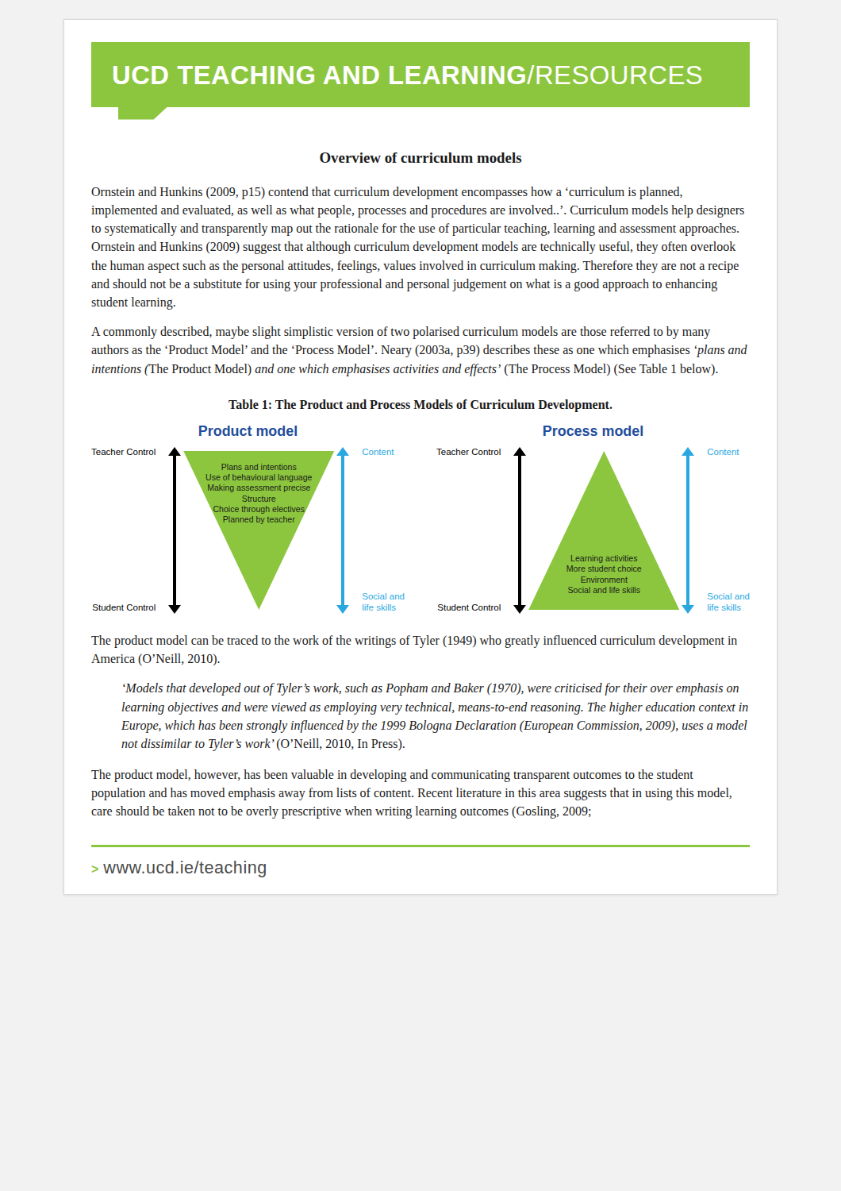UCD Teaching and Learning/Resources
Overview of curriculum models
Ornstein and Hunkins (2009, p15) contend that curriculum development encompasses how a ‘curriculum is planned, implemented and evaluated, as well as what people, processes and procedures are involved..’. Curriculum models help designers to systematically and transparently map out the rationale for the use of particular teaching, learning and assessment approaches. Ornstein and Hunkins (2009) suggest that although curriculum development models are technically useful, they often overlook the human aspect such as the personal attitudes, feelings, values involved in curriculum making. Therefore they are not a recipe and should not be a substitute for using your professional and personal judgement on what is a good approach to enhancing student learning.
A commonly described, maybe slight simplistic version of two polarised curriculum models are those referred to by many authors as the ‘Product Model’ and the ‘Process Model’. Neary (2003a, p39) describes these as one which emphasises ‘plans and intentions (The Product Model) and one which emphasises activities and effects’ (The Process Model) (See Table 1 below).
Table 1: The Product and Process Models of Curriculum Development.
Product model
Teacher Control Student Control
Plans and intentions
Use of behavioural language
Making assessment precise
Structure
Choice through electives
Planned by teacher
Content Social and
life skills
Process model
Teacher Control Student Control
Learning activities
More student choice
Environment
Social and life skills
Content Social and
life skills
The product model can be traced to the work of the writings of Tyler (1949) who greatly influenced curriculum development in America (O’Neill, 2010).
‘Models that developed out of Tyler’s work, such as Popham and Baker (1970), were criticised for their over emphasis on learning objectives and were viewed as employing very technical, means-to-end reasoning. The higher education context in Europe, which has been strongly influenced by the 1999 Bologna Declaration (European Commission, 2009), uses a model not dissimilar to Tyler’s work’ (O’Neill, 2010, In Press).
The product model, however, has been valuable in developing and communicating transparent outcomes to the student population and has moved emphasis away from lists of content. Recent literature in this area suggests that in using this model, care should be taken not to be overly prescriptive when writing learning outcomes (Gosling, 2009;
>www.ucd.ie/teaching